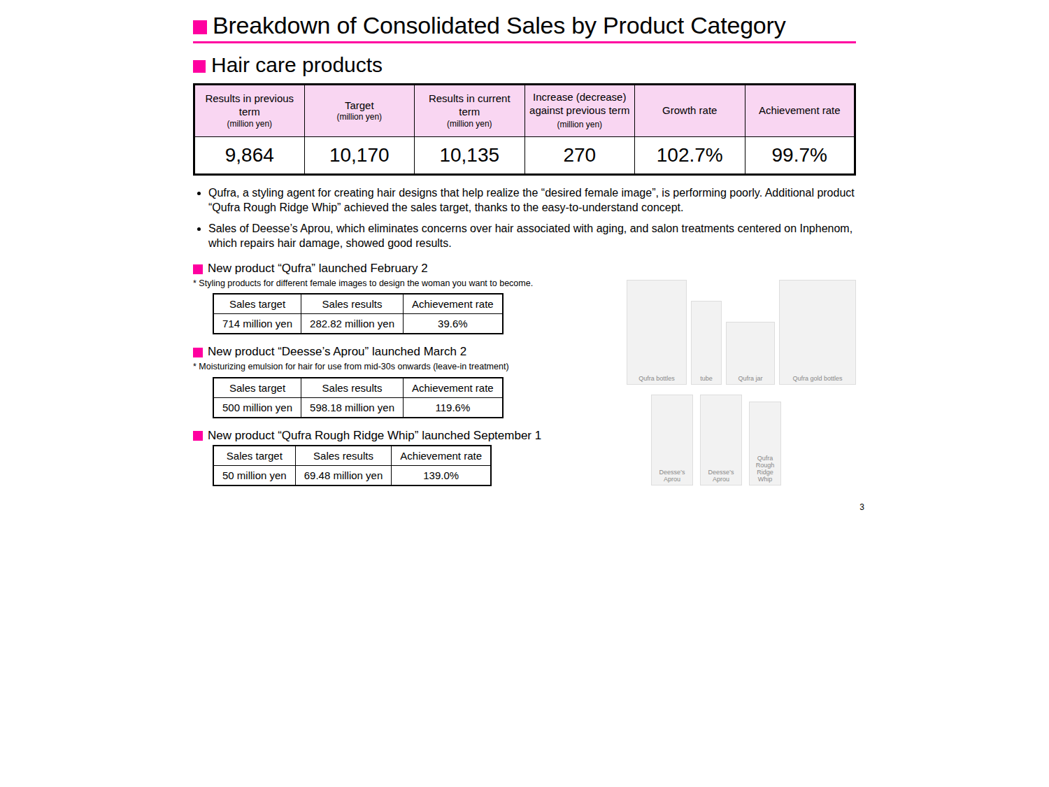Breakdown of Consolidated Sales by Product Category
Hair care products
| Results in previous term (million yen) | Target (million yen) | Results in current term (million yen) | Increase (decrease) against previous term (million yen) | Growth rate | Achievement rate |
| --- | --- | --- | --- | --- | --- |
| 9,864 | 10,170 | 10,135 | 270 | 102.7% | 99.7% |
Qufra, a styling agent for creating hair designs that help realize the “desired female image”, is performing poorly. Additional product “Qufra Rough Ridge Whip” achieved the sales target, thanks to the easy-to-understand concept.
Sales of Deesse’s Aprou, which eliminates concerns over hair associated with aging, and salon treatments centered on Inphenom, which repairs hair damage, showed good results.
New product “Qufra” launched February 2
* Styling products for different female images to design the woman you want to become.
| Sales target | Sales results | Achievement rate |
| --- | --- | --- |
| 714 million yen | 282.82 million yen | 39.6% |
New product “Deesse’s Aprou” launched March 2
* Moisturizing emulsion for hair for use from mid-30s onwards (leave-in treatment)
| Sales target | Sales results | Achievement rate |
| --- | --- | --- |
| 500 million yen | 598.18 million yen | 119.6% |
New product “Qufra Rough Ridge Whip” launched September 1
| Sales target | Sales results | Achievement rate |
| --- | --- | --- |
| 50 million yen | 69.48 million yen | 139.0% |
Qufra bottles
tube
Qufra jar
Qufra gold bottles
Deesse’s Aprou
Deesse’s Aprou
Qufra Rough Ridge Whip
3